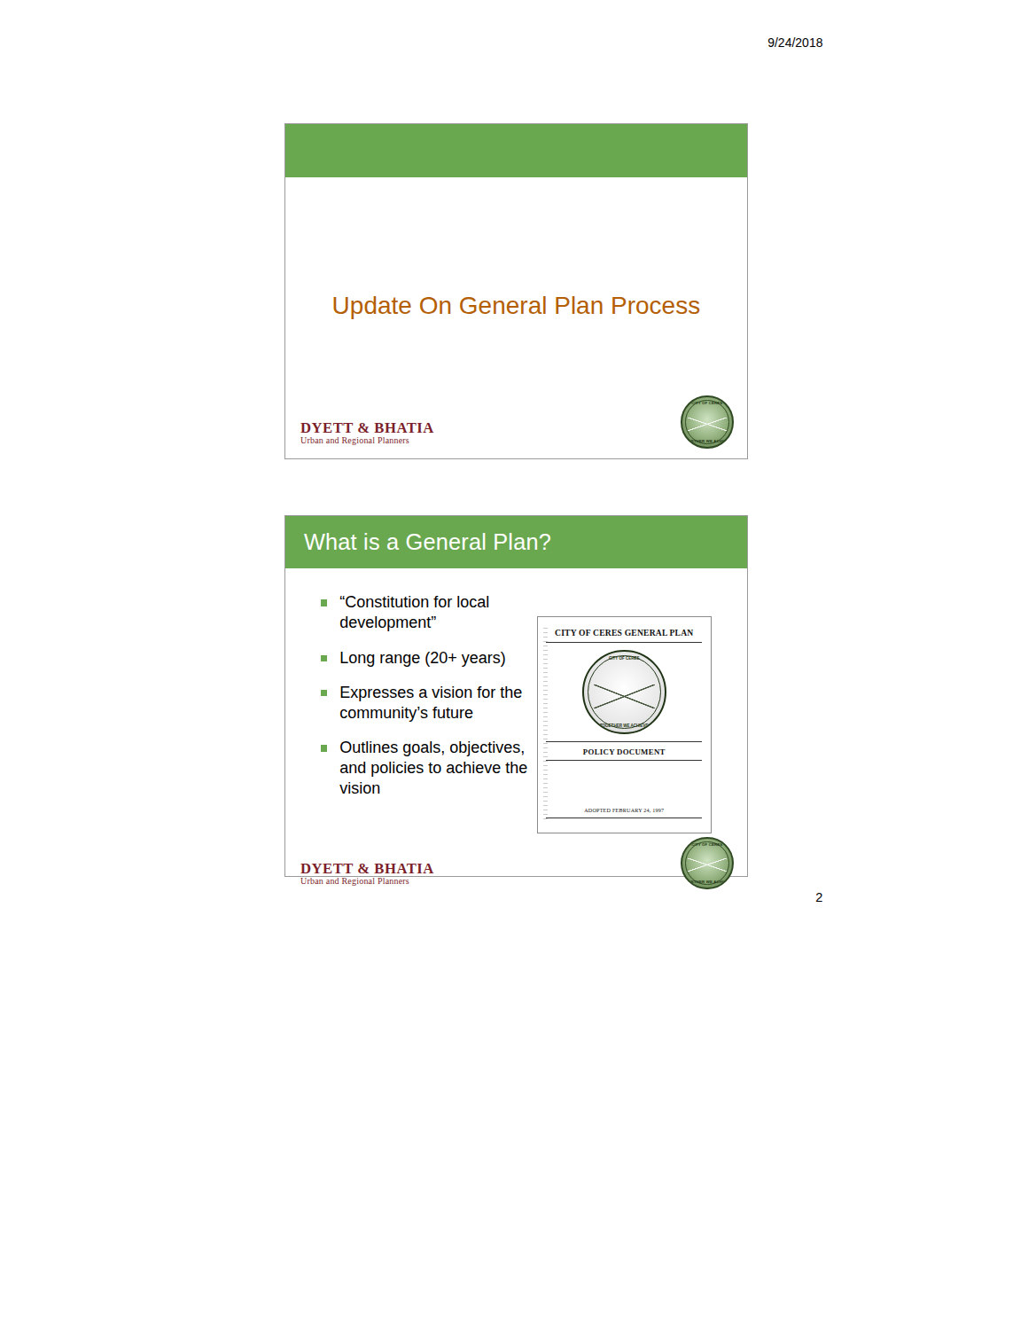9/24/2018
Update On General Plan Process
DYETT & BHATIA
Urban and Regional Planners
CITY OF CERES
TOGETHER WE ACHIEVE
What is a General Plan?
“Constitution for local development”
Long range (20+ years)
Expresses a vision for the community’s future
Outlines goals, objectives, and policies to achieve the vision
CITY OF CERES GENERAL PLAN
CITY OF CERES
TOGETHER WE ACHIEVE
POLICY DOCUMENT
ADOPTED FEBRUARY 24, 1997
DYETT & BHATIA
Urban and Regional Planners
CITY OF CERES
TOGETHER WE ACHIEVE
2